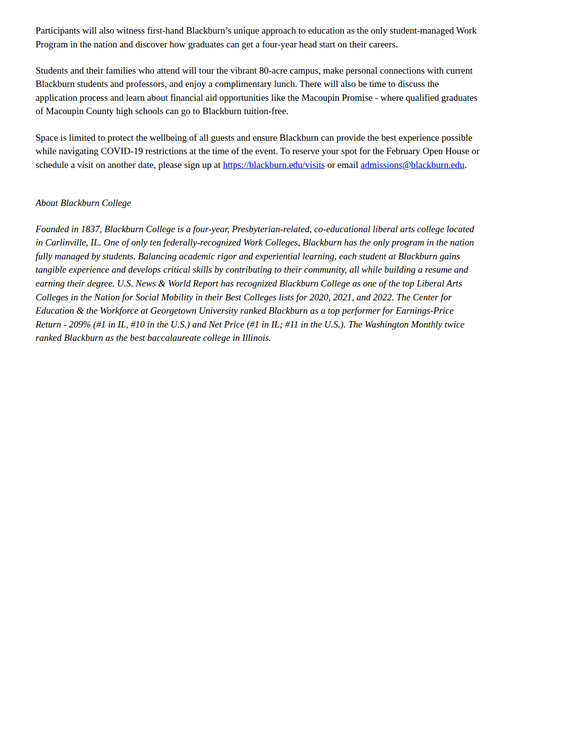Participants will also witness first-hand Blackburn’s unique approach to education as the only student-managed Work Program in the nation and discover how graduates can get a four-year head start on their careers.
Students and their families who attend will tour the vibrant 80-acre campus, make personal connections with current Blackburn students and professors, and enjoy a complimentary lunch. There will also be time to discuss the application process and learn about financial aid opportunities like the Macoupin Promise - where qualified graduates of Macoupin County high schools can go to Blackburn tuition-free.
Space is limited to protect the wellbeing of all guests and ensure Blackburn can provide the best experience possible while navigating COVID-19 restrictions at the time of the event. To reserve your spot for the February Open House or schedule a visit on another date, please sign up at https://blackburn.edu/visits or email admissions@blackburn.edu.
About Blackburn College
Founded in 1837, Blackburn College is a four-year, Presbyterian-related, co-educational liberal arts college located in Carlinville, IL. One of only ten federally-recognized Work Colleges, Blackburn has the only program in the nation fully managed by students. Balancing academic rigor and experiential learning, each student at Blackburn gains tangible experience and develops critical skills by contributing to their community, all while building a resume and earning their degree. U.S. News & World Report has recognized Blackburn College as one of the top Liberal Arts Colleges in the Nation for Social Mobility in their Best Colleges lists for 2020, 2021, and 2022. The Center for Education & the Workforce at Georgetown University ranked Blackburn as a top performer for Earnings-Price Return - 209% (#1 in IL, #10 in the U.S.) and Net Price (#1 in IL; #11 in the U.S.). The Washington Monthly twice ranked Blackburn as the best baccalaureate college in Illinois.